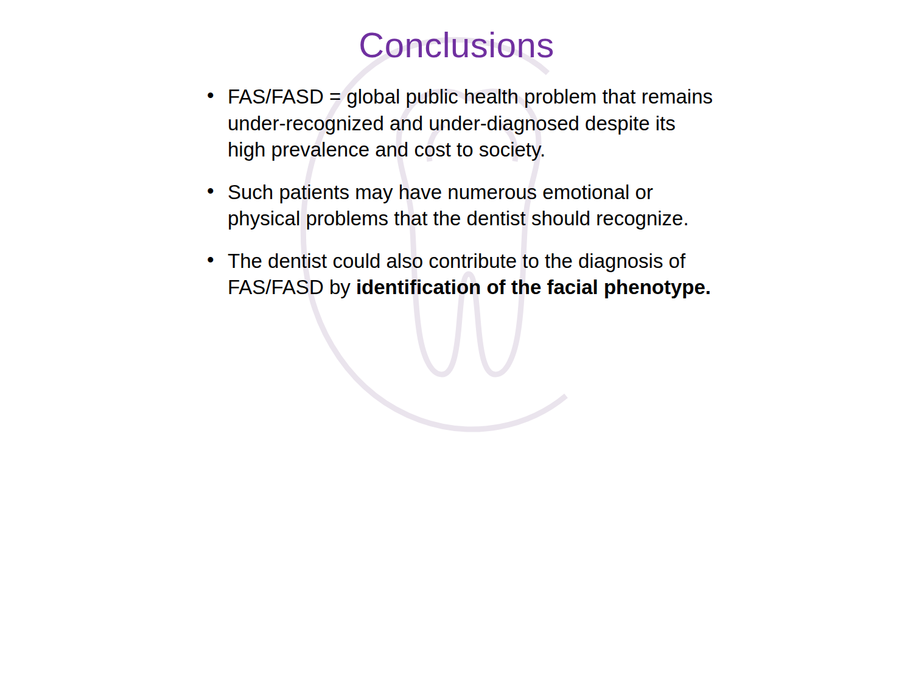Conclusions
FAS/FASD = global public health problem that remains under-recognized and under-diagnosed despite its high prevalence and cost to society.
Such patients may have numerous emotional or physical problems that the dentist should recognize.
The dentist could also contribute to the diagnosis of FAS/FASD by identification of the facial phenotype.